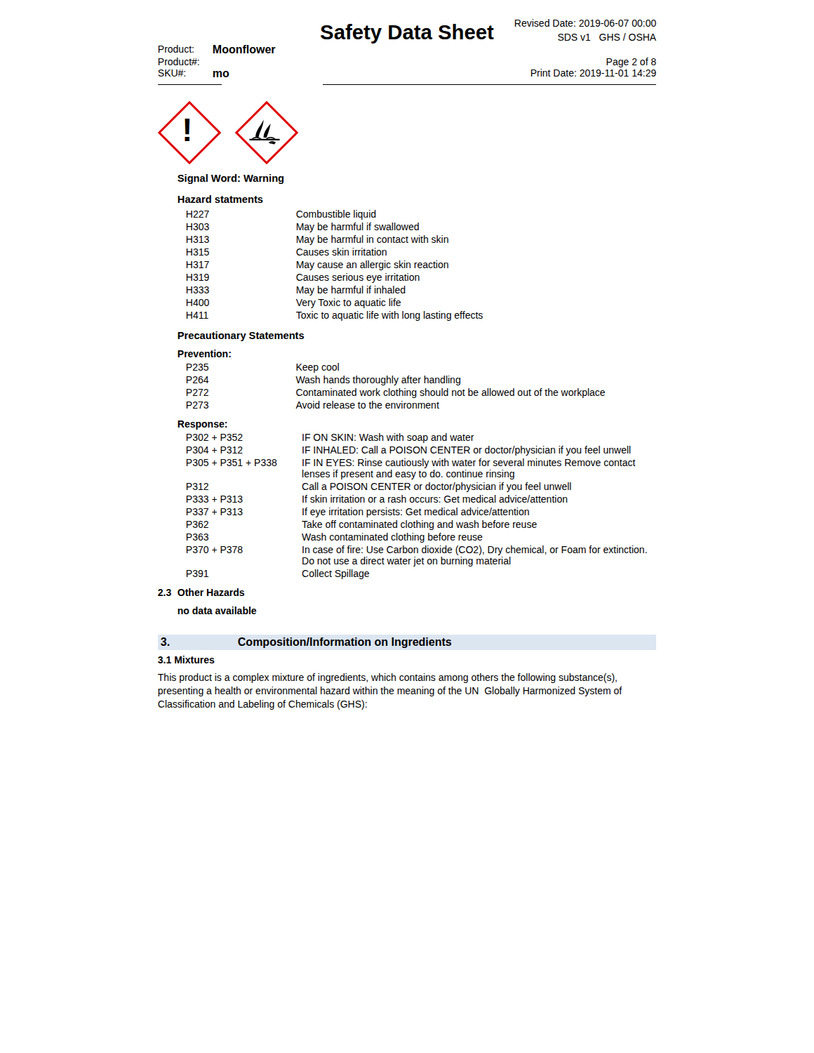SDS v1 GHS / OSHA
Safety Data Sheet
Revised Date: 2019-06-07 00:00
| Product: | Moonflower | |
| Product#: | | Page 2 of 8 |
| SKU#: | mo | Print Date: 2019-11-01 14:29 |
!
Signal Word: Warning
Hazard statments
| H227 | Combustible liquid |
| H303 | May be harmful if swallowed |
| H313 | May be harmful in contact with skin |
| H315 | Causes skin irritation |
| H317 | May cause an allergic skin reaction |
| H319 | Causes serious eye irritation |
| H333 | May be harmful if inhaled |
| H400 | Very Toxic to aquatic life |
| H411 | Toxic to aquatic life with long lasting effects |
Precautionary Statements
Prevention:
| P235 | Keep cool |
| P264 | Wash hands thoroughly after handling |
| P272 | Contaminated work clothing should not be allowed out of the workplace |
| P273 | Avoid release to the environment |
Response:
| P302 + P352 | IF ON SKIN: Wash with soap and water |
| P304 + P312 | IF INHALED: Call a POISON CENTER or doctor/physician if you feel unwell |
| P305 + P351 + P338 | IF IN EYES: Rinse cautiously with water for several minutes Remove contact lenses if present and easy to do. continue rinsing |
| P312 | Call a POISON CENTER or doctor/physician if you feel unwell |
| P333 + P313 | If skin irritation or a rash occurs: Get medical advice/attention |
| P337 + P313 | If eye irritation persists: Get medical advice/attention |
| P362 | Take off contaminated clothing and wash before reuse |
| P363 | Wash contaminated clothing before reuse |
| P370 + P378 | In case of fire: Use Carbon dioxide (CO2), Dry chemical, or Foam for extinction. Do not use a direct water jet on burning material |
| P391 | Collect Spillage |
2.3 Other Hazards
no data available
3. Composition/Information on Ingredients
3.1 Mixtures
This product is a complex mixture of ingredients, which contains among others the following substance(s), presenting a health or environmental hazard within the meaning of the UN Globally Harmonized System of Classification and Labeling of Chemicals (GHS):